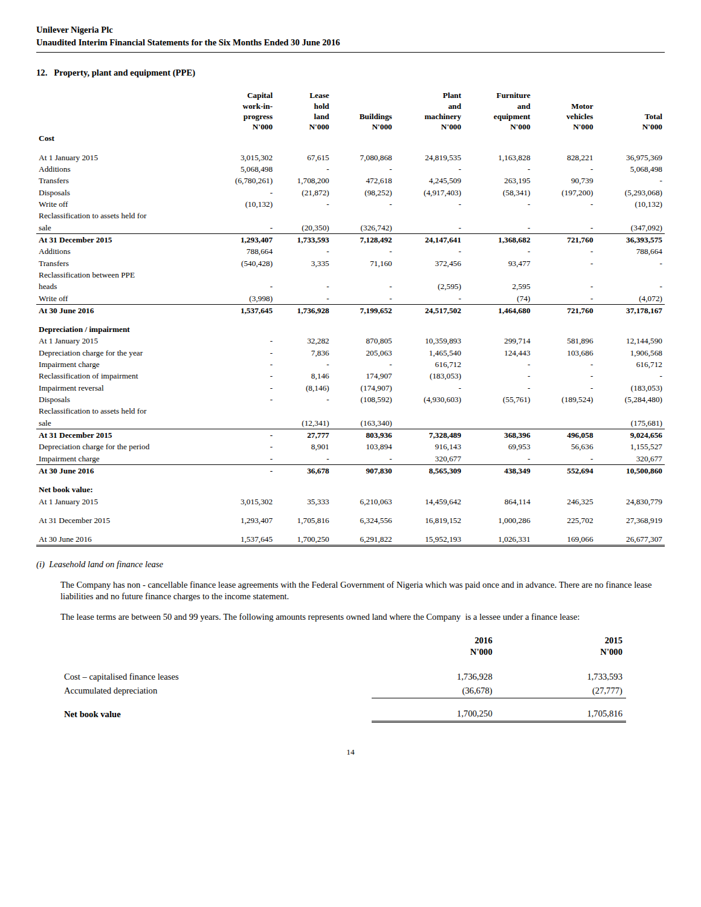Unilever Nigeria Plc
Unaudited Interim Financial Statements for the Six Months Ended 30 June 2016
12. Property, plant and equipment (PPE)
| | Capital work-in- progress N'000 | Lease hold land N'000 | Buildings N'000 | Plant and machinery N'000 | Furniture and equipment N'000 | Motor vehicles N'000 | Total N'000 |
| --- | --- | --- | --- | --- | --- | --- | --- |
| Cost | |
| At 1 January 2015 | 3,015,302 | 67,615 | 7,080,868 | 24,819,535 | 1,163,828 | 828,221 | 36,975,369 |
| Additions | 5,068,498 | - | - | - | - | - | 5,068,498 |
| Transfers | (6,780,261) | 1,708,200 | 472,618 | 4,245,509 | 263,195 | 90,739 | - |
| Disposals | - | (21,872) | (98,252) | (4,917,403) | (58,341) | (197,200) | (5,293,068) |
| Write off | (10,132) | - | - | - | - | - | (10,132) |
| Reclassification to assets held for | | | | | | | |
| sale | - | (20,350) | (326,742) | - | - | - | (347,092) |
| At 31 December 2015 | 1,293,407 | 1,733,593 | 7,128,492 | 24,147,641 | 1,368,682 | 721,760 | 36,393,575 |
| Additions | 788,664 | - | - | - | - | - | 788,664 |
| Transfers | (540,428) | 3,335 | 71,160 | 372,456 | 93,477 | - | - |
| Reclassification between PPE | | | | | | | |
| heads | - | - | - | (2,595) | 2,595 | - | - |
| Write off | (3,998) | - | - | - | (74) | - | (4,072) |
| At 30 June 2016 | 1,537,645 | 1,736,928 | 7,199,652 | 24,517,502 | 1,464,680 | 721,760 | 37,178,167 |
| Depreciation / impairment | |
| At 1 January 2015 | - | 32,282 | 870,805 | 10,359,893 | 299,714 | 581,896 | 12,144,590 |
| Depreciation charge for the year | - | 7,836 | 205,063 | 1,465,540 | 124,443 | 103,686 | 1,906,568 |
| Impairment charge | - | - | - | 616,712 | - | - | 616,712 |
| Reclassification of impairment | - | 8,146 | 174,907 | (183,053) | - | - | - |
| Impairment reversal | - | (8,146) | (174,907) | - | - | - | (183,053) |
| Disposals | - | - | (108,592) | (4,930,603) | (55,761) | (189,524) | (5,284,480) |
| Reclassification to assets held for | | | | | | | |
| sale | | (12,341) | (163,340) | | | | (175,681) |
| At 31 December 2015 | - | 27,777 | 803,936 | 7,328,489 | 368,396 | 496,058 | 9,024,656 |
| Depreciation charge for the period | - | 8,901 | 103,894 | 916,143 | 69,953 | 56,636 | 1,155,527 |
| Impairment charge | - | - | - | 320,677 | - | - | 320,677 |
| At 30 June 2016 | - | 36,678 | 907,830 | 8,565,309 | 438,349 | 552,694 | 10,500,860 |
| Net book value: | |
| At 1 January 2015 | 3,015,302 | 35,333 | 6,210,063 | 14,459,642 | 864,114 | 246,325 | 24,830,779 |
| At 31 December 2015 | 1,293,407 | 1,705,816 | 6,324,556 | 16,819,152 | 1,000,286 | 225,702 | 27,368,919 |
| At 30 June 2016 | 1,537,645 | 1,700,250 | 6,291,822 | 15,952,193 | 1,026,331 | 169,066 | 26,677,307 |
(i) Leasehold land on finance lease
The Company has non - cancellable finance lease agreements with the Federal Government of Nigeria which was paid once and in advance. There are no finance lease liabilities and no future finance charges to the income statement.
The lease terms are between 50 and 99 years. The following amounts represents owned land where the Company is a lessee under a finance lease:
| | 2016 N'000 | 2015 N'000 |
| --- | --- | --- |
| Cost – capitalised finance leases | 1,736,928 | 1,733,593 |
| Accumulated depreciation | (36,678) | (27,777) |
| Net book value | 1,700,250 | 1,705,816 |
14